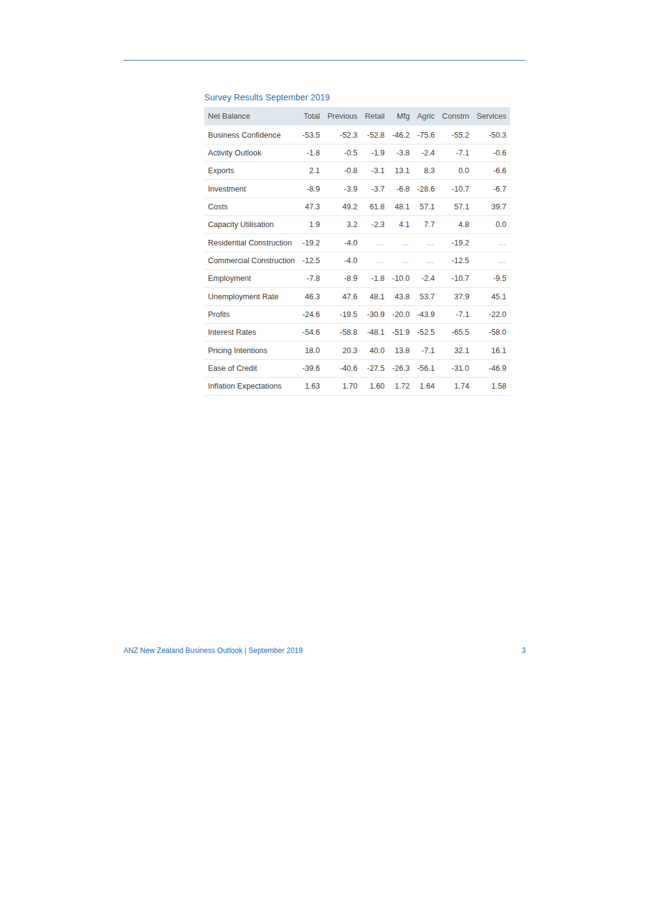Survey Results September 2019
| Net Balance | Total | Previous | Retail | Mfg | Agric | Constrn | Services |
| --- | --- | --- | --- | --- | --- | --- | --- |
| Business Confidence | -53.5 | -52.3 | -52.8 | -46.2 | -75.6 | -55.2 | -50.3 |
| Activity Outlook | -1.8 | -0.5 | -1.9 | -3.8 | -2.4 | -7.1 | -0.6 |
| Exports | 2.1 | -0.8 | -3.1 | 13.1 | 8.3 | 0.0 | -6.6 |
| Investment | -8.9 | -3.9 | -3.7 | -6.8 | -28.6 | -10.7 | -6.7 |
| Costs | 47.3 | 49.2 | 61.8 | 48.1 | 57.1 | 57.1 | 39.7 |
| Capacity Utilisation | 1.9 | 3.2 | -2.3 | 4.1 | 7.7 | 4.8 | 0.0 |
| Residential Construction | -19.2 | -4.0 | … | … | … | -19.2 | … |
| Commercial Construction | -12.5 | -4.0 | … | … | … | -12.5 | … |
| Employment | -7.8 | -8.9 | -1.8 | -10.0 | -2.4 | -10.7 | -9.5 |
| Unemployment Rate | 46.3 | 47.6 | 48.1 | 43.8 | 53.7 | 37.9 | 45.1 |
| Profits | -24.6 | -19.5 | -30.9 | -20.0 | -43.9 | -7.1 | -22.0 |
| Interest Rates | -54.6 | -58.8 | -48.1 | -51.9 | -52.5 | -65.5 | -58.0 |
| Pricing Intentions | 18.0 | 20.3 | 40.0 | 13.8 | -7.1 | 32.1 | 16.1 |
| Ease of Credit | -39.6 | -40.6 | -27.5 | -26.3 | -56.1 | -31.0 | -46.9 |
| Inflation Expectations | 1.63 | 1.70 | 1.60 | 1.72 | 1.64 | 1.74 | 1.58 |
ANZ New Zealand Business Outlook | September 2019
3